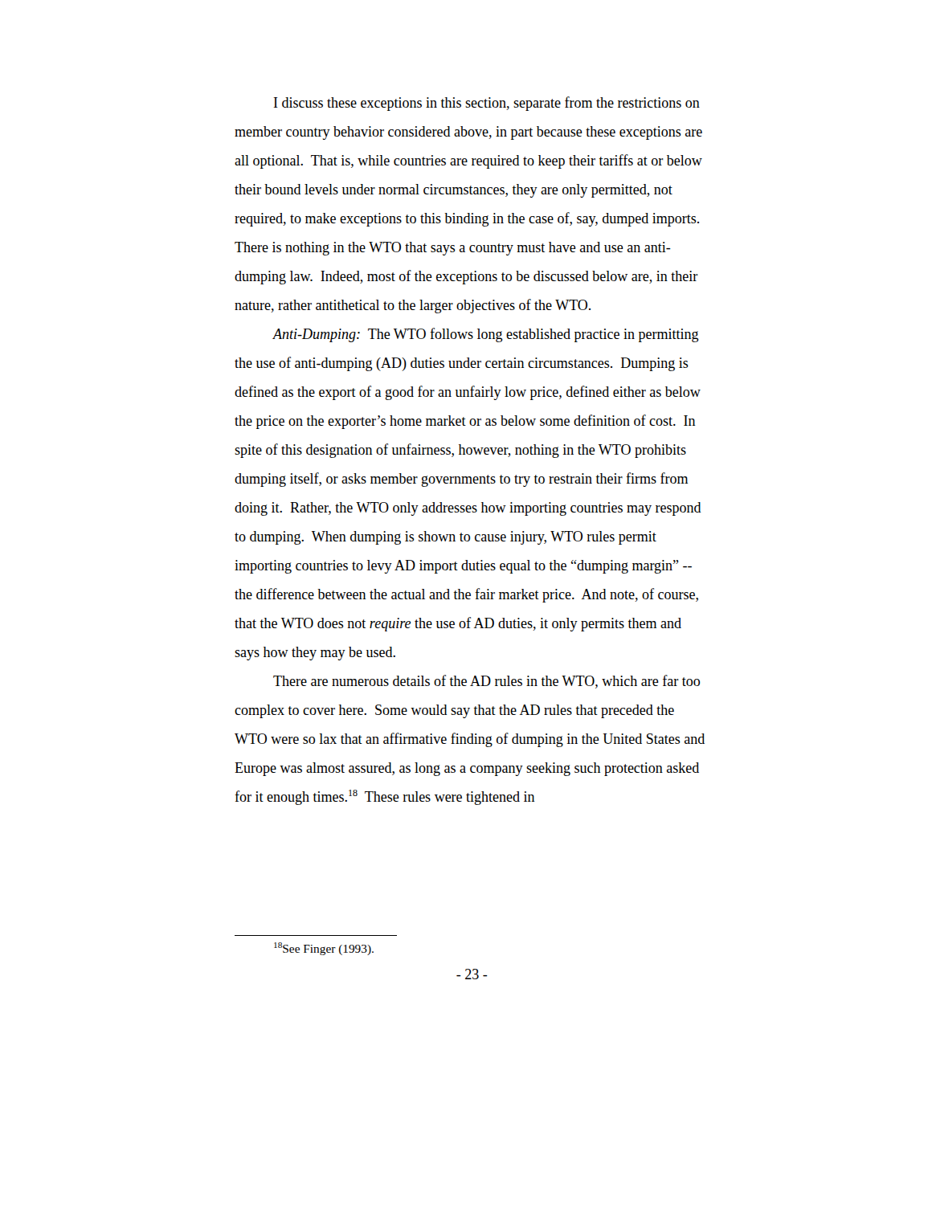I discuss these exceptions in this section, separate from the restrictions on member country behavior considered above, in part because these exceptions are all optional. That is, while countries are required to keep their tariffs at or below their bound levels under normal circumstances, they are only permitted, not required, to make exceptions to this binding in the case of, say, dumped imports. There is nothing in the WTO that says a country must have and use an anti-dumping law. Indeed, most of the exceptions to be discussed below are, in their nature, rather antithetical to the larger objectives of the WTO.
Anti-Dumping: The WTO follows long established practice in permitting the use of anti-dumping (AD) duties under certain circumstances. Dumping is defined as the export of a good for an unfairly low price, defined either as below the price on the exporter’s home market or as below some definition of cost. In spite of this designation of unfairness, however, nothing in the WTO prohibits dumping itself, or asks member governments to try to restrain their firms from doing it. Rather, the WTO only addresses how importing countries may respond to dumping. When dumping is shown to cause injury, WTO rules permit importing countries to levy AD import duties equal to the “dumping margin” -- the difference between the actual and the fair market price. And note, of course, that the WTO does not require the use of AD duties, it only permits them and says how they may be used.
There are numerous details of the AD rules in the WTO, which are far too complex to cover here. Some would say that the AD rules that preceded the WTO were so lax that an affirmative finding of dumping in the United States and Europe was almost assured, as long as a company seeking such protection asked for it enough times.18 These rules were tightened in
18See Finger (1993).
- 23 -